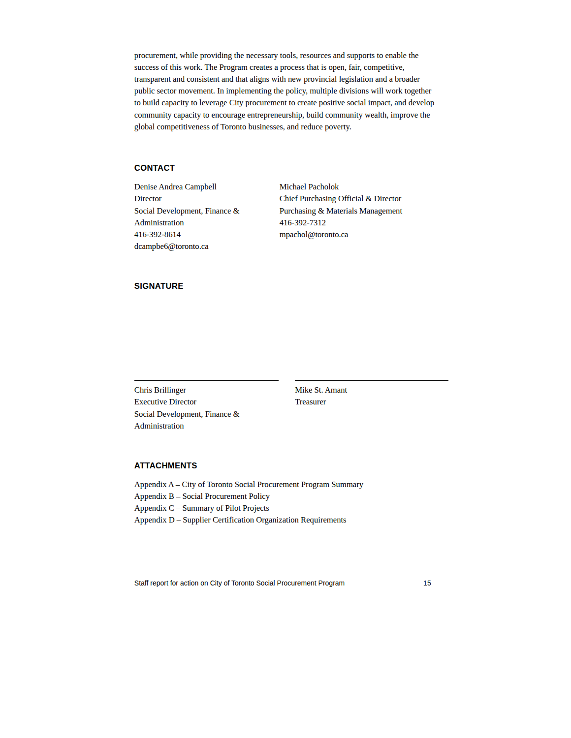procurement, while providing the necessary tools, resources and supports to enable the success of this work. The Program creates a process that is open, fair, competitive, transparent and consistent and that aligns with new provincial legislation and a broader public sector movement. In implementing the policy, multiple divisions will work together to build capacity to leverage City procurement to create positive social impact, and develop community capacity to encourage entrepreneurship, build community wealth, improve the global competitiveness of Toronto businesses, and reduce poverty.
CONTACT
| Denise Andrea Campbell Director Social Development, Finance & Administration 416-392-8614 dcampbe6@toronto.ca | Michael Pacholok Chief Purchasing Official & Director Purchasing & Materials Management 416-392-7312 mpachol@toronto.ca |
SIGNATURE
| Chris Brillinger Executive Director Social Development, Finance & Administration | Mike St. Amant Treasurer |
ATTACHMENTS
Appendix A – City of Toronto Social Procurement Program Summary
Appendix B – Social Procurement Policy
Appendix C – Summary of Pilot Projects
Appendix D – Supplier Certification Organization Requirements
Staff report for action on City of Toronto Social Procurement Program 15